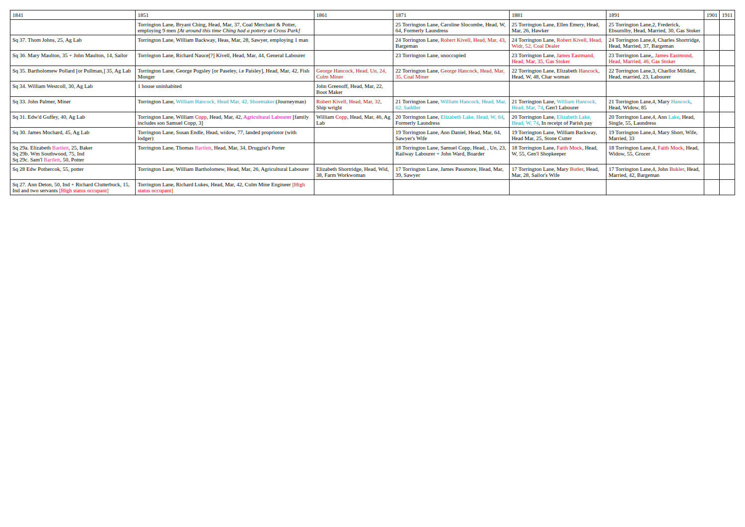| 1841 | 1851 | 1861 | 1871 | 1881 | 1891 | 1901 | 1911 |
| --- | --- | --- | --- | --- | --- | --- | --- |
| | Torrington Lane, Bryant Ching, Head, Mar, 37, Coal Merchant & Potter, employing 9 men [At around this time Ching had a pottery at Cross Park] | | 25 Torrington Lane, Caroline Slocombe, Head, W, 64, Formerly Laundress | 25 Torrington Lane, Ellen Emery, Head, Mar, 26, Hawker | 25 Torrington Lane,2, Frederick, Ebsurnlby, Head, Married, 30, Gas Stoker | | |
| Sq 37. Thom Johns, 25, Ag Lab | Torrington Lane, William Backway, Heas, Mar, 28, Sawyer, employing 1 man | | 24 Torrington Lane, Robert Kivell, Head, Mar, 43 , Bargeman | 24 Torrington Lane, Robert Kivell, Head, Widr, 52, Coal Dealer | 24 Torrington Lane,4, Charles Shortridge, Head, Married, 37, Bargeman | | |
| Sq 36. Mary Maulton, 35 + John Maulton, 14, Sailor | Torrington Lane, Richard Nauce[?] Kivell, Head, Mar, 44, General Labourer | | 23 Torrington Lane, unoccupied | 23 Torrington Lane, James Eastmand, Head, Mar, 35, Gas Stoker | 23 Torrington Lane,, James Eastmond, Head, Married, 46, Gas Stoker | | |
| Sq 35. Bartholomew Pollard [or Pullman,] 35, Ag Lab | Torrington Lane, George Pugsley [or Paseley, i.e Paisley], Head, Mar, 42, Fish Monger | George Hancock, Head, Un, 24, Culm Miner | 22 Torrington Lane, George Hancock, Head, Mar, 35, Coal Miner | 22 Torrington Lane, Elizabeth Hancock , Head, W, 48, Char woman | 22 Torrington Lane,3, Charllot Milldatt, Head, married, 23, Labourer | | |
| Sq 34. William Westcoll, 30, Ag Lab | 1 house uninhabited | John Greenoff, Head, Mar, 22, Boot Maker | | | | | |
| Sq 33. John Palmer, Miner | Torrington Lane, William Hancock, Head Mar, 42, Shoemaker (Journeyman) | Robert Kivell, Head, Mar, 32 , Ship wright | 21 Torrington Lane, William Hancock, Head, Mar, 62, Saddler | 21 Torrington Lane, William Hancock, Head, Mar, 74 , Gen'l Labourer | 21 Torrington Lane,4, Mary Hancock , Head, Widow, 85 | | |
| Sq 31. Edw'd Guffey, 40, Ag Lab | Torrington Lane, William Copp , Head, Mar, 42, Agricultural Labourer [family includes son Samuel Copp, 3] | William Copp , Head, Mar, 46, Ag Lab | 20 Torrington Lane, Elizabeth Lake, Head, W, 64 , Formerly Laundress | 20 Torrington Lane, Elizabeth Lake, Head, W, 74 , In receipt of Parish pay | 20 Torrington Lane,4, Ann Lake , Head, Single, 55, Laundress | | |
| Sq 30. James Mochard, 45, Ag Lab | Torrington Lane, Susan Endle, Head, widow, 77, landed propriotor (with lodger) | | 19 Torrington Lane, Ann Daniel, Head, Mar, 64, Sawyer's Wife | 19 Torrington Lane, William Backway, Head Mar, 25, Stone Cutter | 19 Torrington Lane,4, Mary Short, Wife, Married, 33 | | |
| Sq 29a. Elizabeth Bartlett , 25, Baker Sq 29b. Wm Southwood, 75, Ind Sq 29c. Sam'l Bartlett , 50, Potter | Torrington Lane, Thomas Bartlett , Head, Mar, 34, Druggist's Porter | | 18 Torrington Lane, Samuel Copp, Head, , Un, 23, Railway Labourer + John Ward, Boarder | 18 Torrington Lane, Faith Mock , Head, W, 55, Gen'l Shopkeeper | 18 Torrington Lane,4, Faith Mock , Head, Widow, 55, Grocer | | |
| Sq 28 Edw Pothercok, 55, potter | Torrington Lane, William Bartholomew, Head, Mar, 26, Agricultural Labourer | Elizabeth Shortridge, Head, Wid, 38, Farm Workwoman | 17 Torrington Lane, James Passmore, Head, Mar, 39, Sawyer | 17 Torrington Lane, Mary Butler , Head, Mar, 28, Sailor's Wife | 17 Torrington Lane,4, John Bukler , Head, Married, 42, Bargeman | | |
| Sq 27. Ann Deton, 50, Ind + Richard Clutterbuck, 15, Ind and two servants [High status occupant] | Torrington Lane, Richard Lukes, Head, Mar, 42, Culm Mine Engineer [High status occupant] | | | | | | |